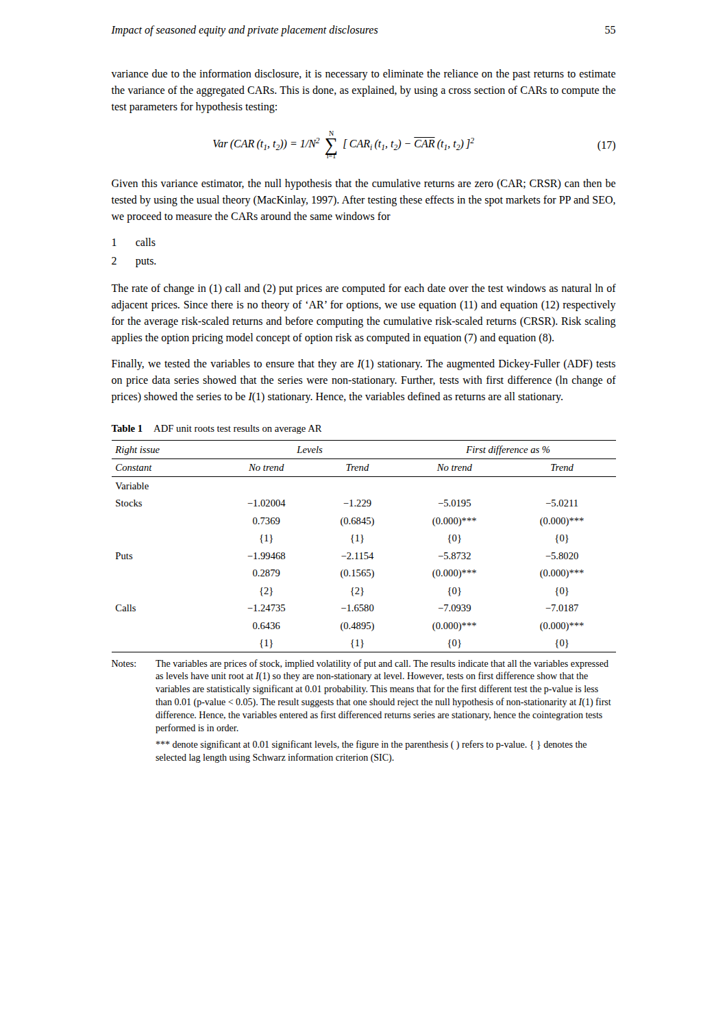Impact of seasoned equity and private placement disclosures 55
variance due to the information disclosure, it is necessary to eliminate the reliance on the past returns to estimate the variance of the aggregated CARs. This is done, as explained, by using a cross section of CARs to compute the test parameters for hypothesis testing:
Var (CAR (t1, t2)) = 1/N2 N ∑ i=1 [ CARi (t1, t2) − CAR (t1, t2) ]2
(17)
Given this variance estimator, the null hypothesis that the cumulative returns are zero (CAR; CRSR) can then be tested by using the usual theory (MacKinlay, 1997). After testing these effects in the spot markets for PP and SEO, we proceed to measure the CARs around the same windows for
calls
puts.
The rate of change in (1) call and (2) put prices are computed for each date over the test windows as natural ln of adjacent prices. Since there is no theory of ‘AR’ for options, we use equation (11) and equation (12) respectively for the average risk-scaled returns and before computing the cumulative risk-scaled returns (CRSR). Risk scaling applies the option pricing model concept of option risk as computed in equation (7) and equation (8).
Finally, we tested the variables to ensure that they are I(1) stationary. The augmented Dickey-Fuller (ADF) tests on price data series showed that the series were non-stationary. Further, tests with first difference (ln change of prices) showed the series to be I(1) stationary. Hence, the variables defined as returns are all stationary.
Table 1 ADF unit roots test results on average AR
| Right issue | Levels | First difference as % |
| --- | --- | --- |
| Constant | No trend | Trend | No trend | Trend |
| Variable | | | | |
| Stocks | −1.02004 | −1.229 | −5.0195 | −5.0211 |
| | 0.7369 | (0.6845) | (0.000)*** | (0.000)*** |
| | {1} | {1} | {0} | {0} |
| Puts | −1.99468 | −2.1154 | −5.8732 | −5.8020 |
| | 0.2879 | (0.1565) | (0.000)*** | (0.000)*** |
| | {2} | {2} | {0} | {0} |
| Calls | −1.24735 | −1.6580 | −7.0939 | −7.0187 |
| | 0.6436 | (0.4895) | (0.000)*** | (0.000)*** |
| | {1} | {1} | {0} | {0} |
Notes: The variables are prices of stock, implied volatility of put and call. The results indicate that all the variables expressed as levels have unit root at I(1) so they are non-stationary at level. However, tests on first difference show that the variables are statistically significant at 0.01 probability. This means that for the first different test the p-value is less than 0.01 (p-value < 0.05). The result suggests that one should reject the null hypothesis of non-stationarity at I(1) first difference. Hence, the variables entered as first differenced returns series are stationary, hence the cointegration tests performed is in order.
*** denote significant at 0.01 significant levels, the figure in the parenthesis ( ) refers to p-value. { } denotes the selected lag length using Schwarz information criterion (SIC).